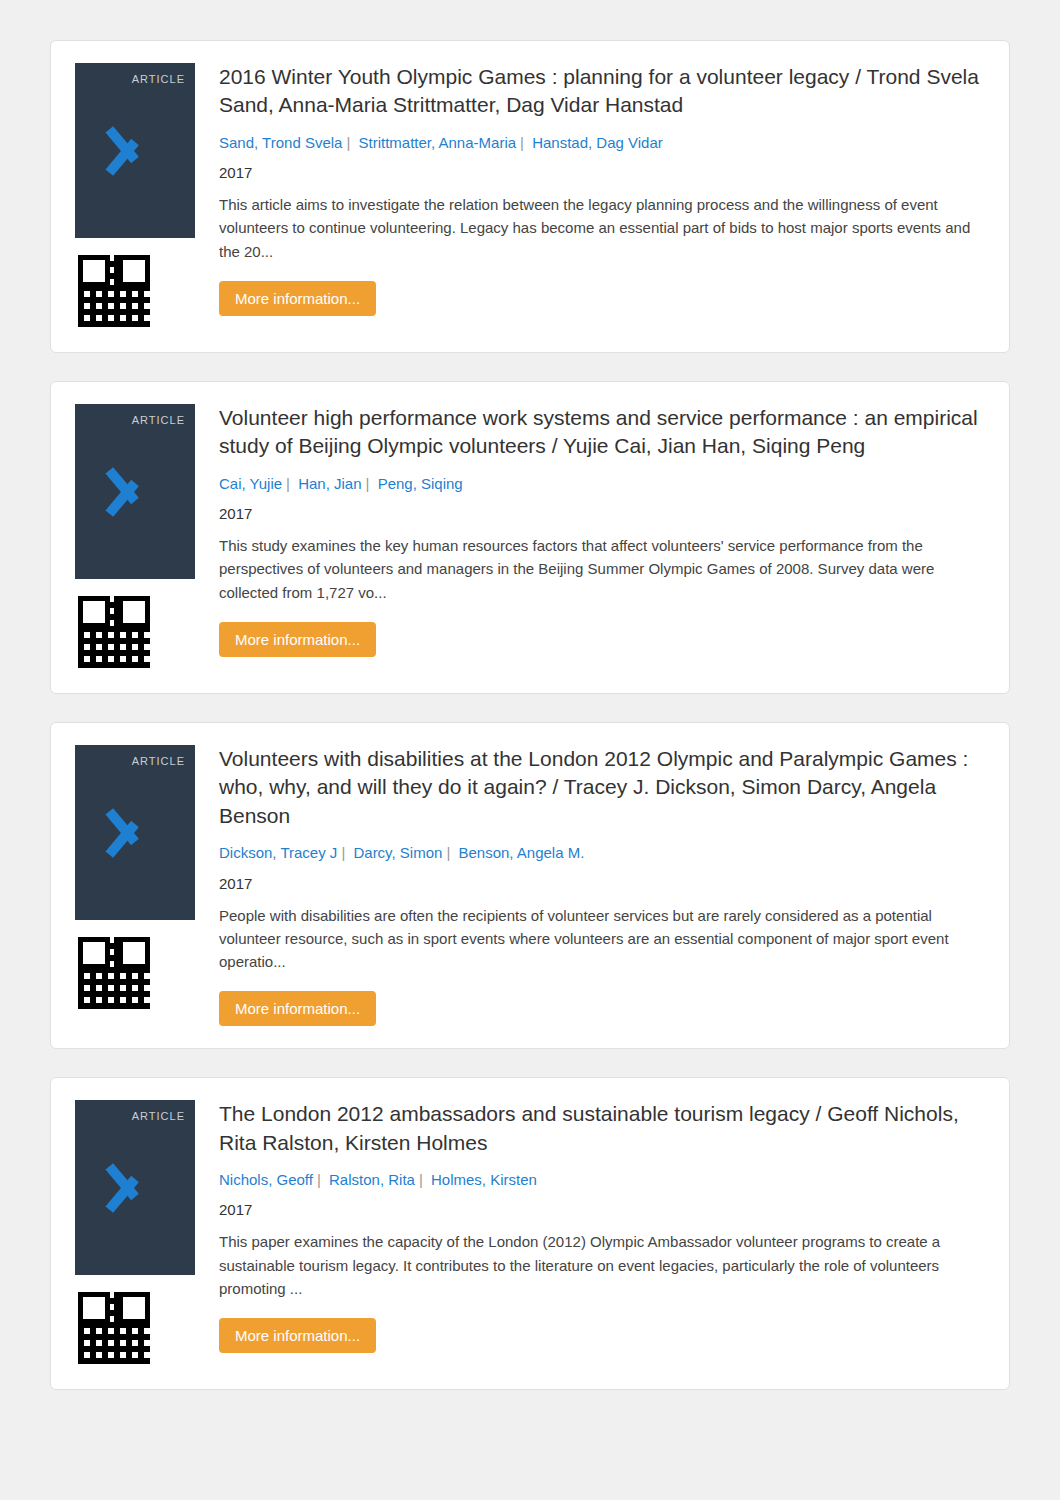ARTICLE
2016 Winter Youth Olympic Games : planning for a volunteer legacy / Trond Svela Sand, Anna-Maria Strittmatter, Dag Vidar Hanstad
Sand, Trond Svela| Strittmatter, Anna-Maria| Hanstad, Dag Vidar
2017
This article aims to investigate the relation between the legacy planning process and the willingness of event volunteers to continue volunteering. Legacy has become an essential part of bids to host major sports events and the 20...
More information...
ARTICLE
Volunteer high performance work systems and service performance : an empirical study of Beijing Olympic volunteers / Yujie Cai, Jian Han, Siqing Peng
Cai, Yujie| Han, Jian| Peng, Siqing
2017
This study examines the key human resources factors that affect volunteers' service performance from the perspectives of volunteers and managers in the Beijing Summer Olympic Games of 2008. Survey data were collected from 1,727 vo...
More information...
ARTICLE
Volunteers with disabilities at the London 2012 Olympic and Paralympic Games : who, why, and will they do it again? / Tracey J. Dickson, Simon Darcy, Angela Benson
Dickson, Tracey J| Darcy, Simon| Benson, Angela M.
2017
People with disabilities are often the recipients of volunteer services but are rarely considered as a potential volunteer resource, such as in sport events where volunteers are an essential component of major sport event operatio...
More information...
ARTICLE
The London 2012 ambassadors and sustainable tourism legacy / Geoff Nichols, Rita Ralston, Kirsten Holmes
Nichols, Geoff| Ralston, Rita| Holmes, Kirsten
2017
This paper examines the capacity of the London (2012) Olympic Ambassador volunteer programs to create a sustainable tourism legacy. It contributes to the literature on event legacies, particularly the role of volunteers promoting ...
More information...